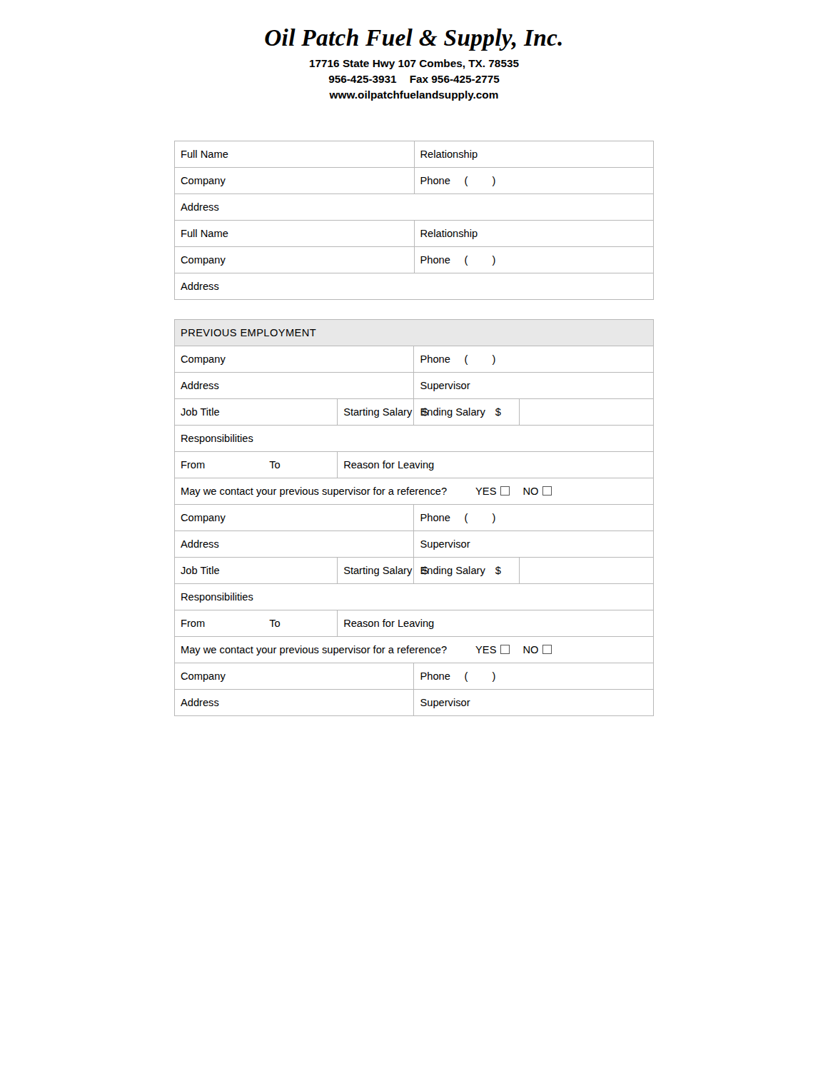Oil Patch Fuel & Supply, Inc.
17716 State Hwy 107 Combes, TX. 78535
956-425-3931 Fax 956-425-2775
www.oilpatchfuelandsupply.com
| Full Name | Relationship |
| Company | Phone ( ) |
| Address |
| Full Name | Relationship |
| Company | Phone ( ) |
| Address |
| PREVIOUS EMPLOYMENT |
| Company | Phone ( ) |
| Address | Supervisor |
| Job Title | Starting Salary $ | Ending Salary $ | |
| Responsibilities |
| From To | Reason for Leaving |
| May we contact your previous supervisor for a reference? YES NO |
| Company | Phone ( ) |
| Address | Supervisor |
| Job Title | Starting Salary $ | Ending Salary $ | |
| Responsibilities |
| From To | Reason for Leaving |
| May we contact your previous supervisor for a reference? YES NO |
| Company | Phone ( ) |
| Address | Supervisor |